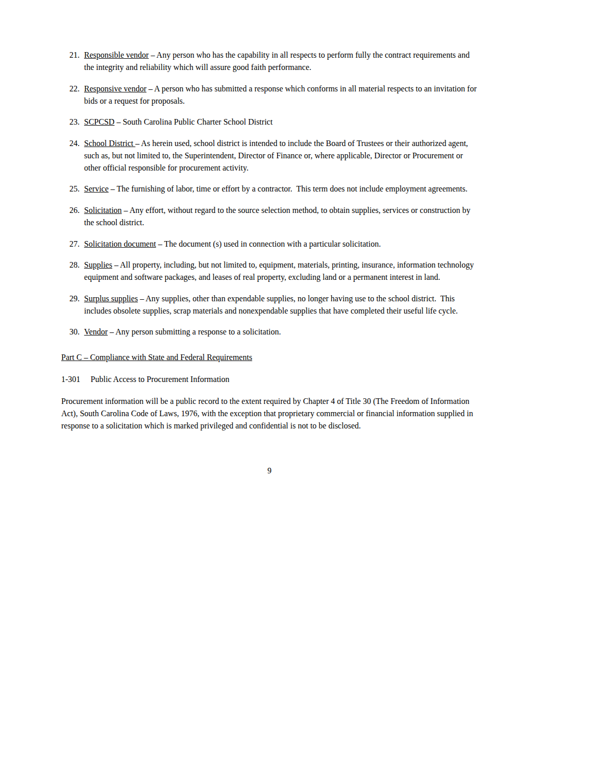Responsible vendor – Any person who has the capability in all respects to perform fully the contract requirements and the integrity and reliability which will assure good faith performance.
Responsive vendor – A person who has submitted a response which conforms in all material respects to an invitation for bids or a request for proposals.
SCPCSD – South Carolina Public Charter School District
School District – As herein used, school district is intended to include the Board of Trustees or their authorized agent, such as, but not limited to, the Superintendent, Director of Finance or, where applicable, Director or Procurement or other official responsible for procurement activity.
Service – The furnishing of labor, time or effort by a contractor. This term does not include employment agreements.
Solicitation – Any effort, without regard to the source selection method, to obtain supplies, services or construction by the school district.
Solicitation document – The document (s) used in connection with a particular solicitation.
Supplies – All property, including, but not limited to, equipment, materials, printing, insurance, information technology equipment and software packages, and leases of real property, excluding land or a permanent interest in land.
Surplus supplies – Any supplies, other than expendable supplies, no longer having use to the school district. This includes obsolete supplies, scrap materials and nonexpendable supplies that have completed their useful life cycle.
Vendor – Any person submitting a response to a solicitation.
Part C – Compliance with State and Federal Requirements
1-301 Public Access to Procurement Information
Procurement information will be a public record to the extent required by Chapter 4 of Title 30 (The Freedom of Information Act), South Carolina Code of Laws, 1976, with the exception that proprietary commercial or financial information supplied in response to a solicitation which is marked privileged and confidential is not to be disclosed.
9